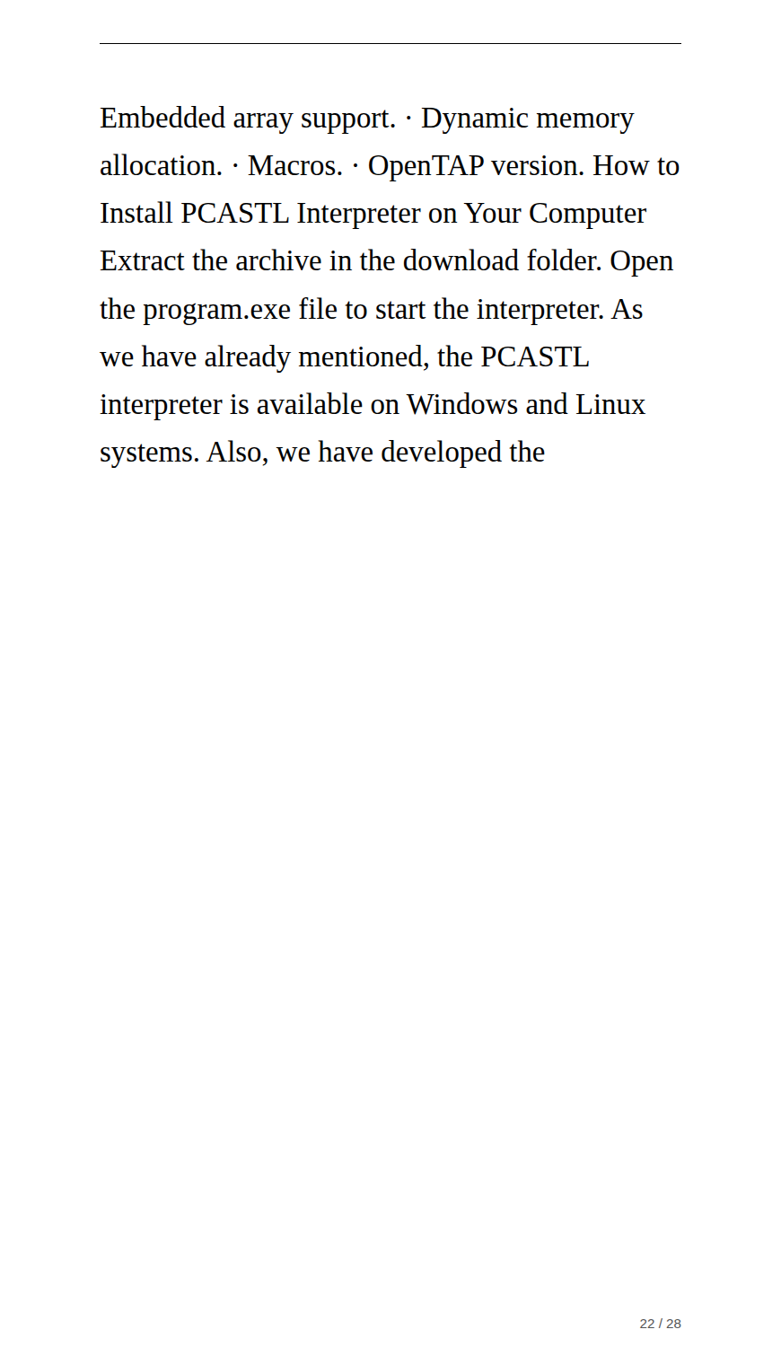Embedded array support. · Dynamic memory allocation. · Macros. · OpenTAP version. How to Install PCASTL Interpreter on Your Computer Extract the archive in the download folder. Open the program.exe file to start the interpreter. As we have already mentioned, the PCASTL interpreter is available on Windows and Linux systems. Also, we have developed the
22 / 28